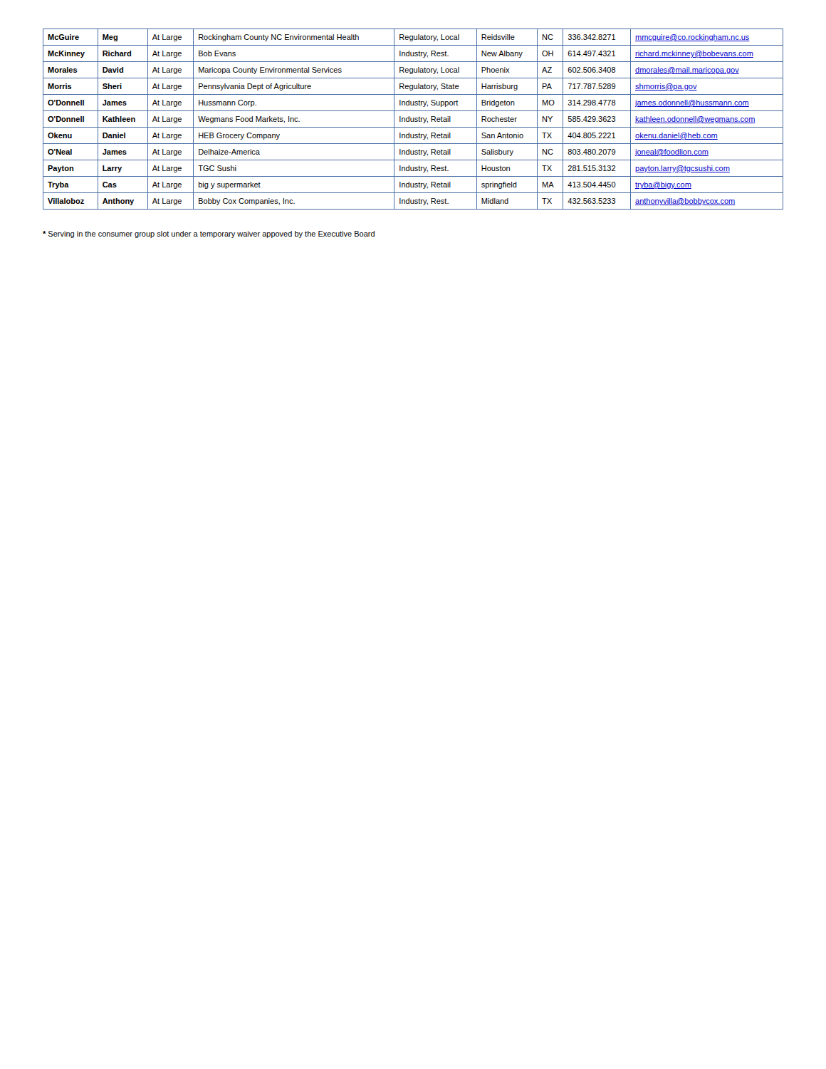| McGuire | Meg | At Large | Rockingham County NC Environmental Health | Regulatory, Local | Reidsville | NC | 336.342.8271 | mmcguire@co.rockingham.nc.us |
| McKinney | Richard | At Large | Bob Evans | Industry, Rest. | New Albany | OH | 614.497.4321 | richard.mckinney@bobevans.com |
| Morales | David | At Large | Maricopa County Environmental Services | Regulatory, Local | Phoenix | AZ | 602.506.3408 | dmorales@mail.maricopa.gov |
| Morris | Sheri | At Large | Pennsylvania Dept of Agriculture | Regulatory, State | Harrisburg | PA | 717.787.5289 | shmorris@pa.gov |
| O'Donnell | James | At Large | Hussmann Corp. | Industry, Support | Bridgeton | MO | 314.298.4778 | james.odonnell@hussmann.com |
| O'Donnell | Kathleen | At Large | Wegmans Food Markets, Inc. | Industry, Retail | Rochester | NY | 585.429.3623 | kathleen.odonnell@wegmans.com |
| Okenu | Daniel | At Large | HEB Grocery Company | Industry, Retail | San Antonio | TX | 404.805.2221 | okenu.daniel@heb.com |
| O'Neal | James | At Large | Delhaize-America | Industry, Retail | Salisbury | NC | 803.480.2079 | joneal@foodlion.com |
| Payton | Larry | At Large | TGC Sushi | Industry, Rest. | Houston | TX | 281.515.3132 | payton.larry@tgcsushi.com |
| Tryba | Cas | At Large | big y supermarket | Industry, Retail | springfield | MA | 413.504.4450 | tryba@bigy.com |
| Villaloboz | Anthony | At Large | Bobby Cox Companies, Inc. | Industry, Rest. | Midland | TX | 432.563.5233 | anthonyvilla@bobbycox.com |
* Serving in the consumer group slot under a temporary waiver appoved by the Executive Board